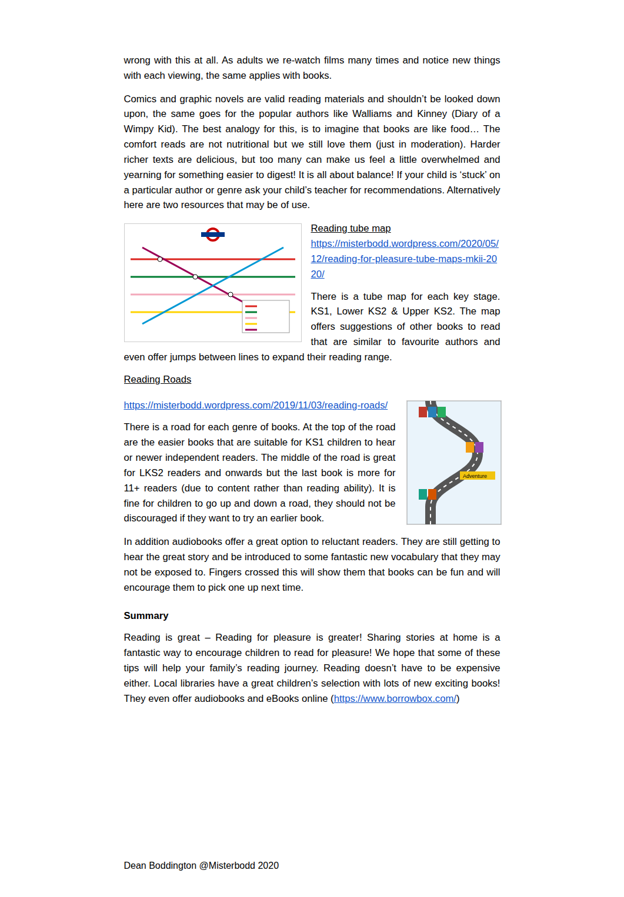wrong with this at all. As adults we re-watch films many times and notice new things with each viewing, the same applies with books.
Comics and graphic novels are valid reading materials and shouldn’t be looked down upon, the same goes for the popular authors like Walliams and Kinney (Diary of a Wimpy Kid). The best analogy for this, is to imagine that books are like food… The comfort reads are not nutritional but we still love them (just in moderation). Harder richer texts are delicious, but too many can make us feel a little overwhelmed and yearning for something easier to digest! It is all about balance! If your child is ‘stuck’ on a particular author or genre ask your child’s teacher for recommendations. Alternatively here are two resources that may be of use.
Reading tube map
https://misterbodd.wordpress.com/2020/05/12/reading-for-pleasure-tube-maps-mkii-2020/
There is a tube map for each key stage. KS1, Lower KS2 & Upper KS2. The map offers suggestions of other books to read that are similar to favourite authors and even offer jumps between lines to expand their reading range.
Reading Roads
https://misterbodd.wordpress.com/2019/11/03/reading-roads/
There is a road for each genre of books. At the top of the road are the easier books that are suitable for KS1 children to hear or newer independent readers. The middle of the road is great for LKS2 readers and onwards but the last book is more for 11+ readers (due to content rather than reading ability). It is fine for children to go up and down a road, they should not be discouraged if they want to try an earlier book.
In addition audiobooks offer a great option to reluctant readers. They are still getting to hear the great story and be introduced to some fantastic new vocabulary that they may not be exposed to. Fingers crossed this will show them that books can be fun and will encourage them to pick one up next time.
Summary
Reading is great – Reading for pleasure is greater! Sharing stories at home is a fantastic way to encourage children to read for pleasure! We hope that some of these tips will help your family’s reading journey. Reading doesn’t have to be expensive either. Local libraries have a great children’s selection with lots of new exciting books! They even offer audiobooks and eBooks online (https://www.borrowbox.com/)
Dean Boddington @Misterbodd 2020